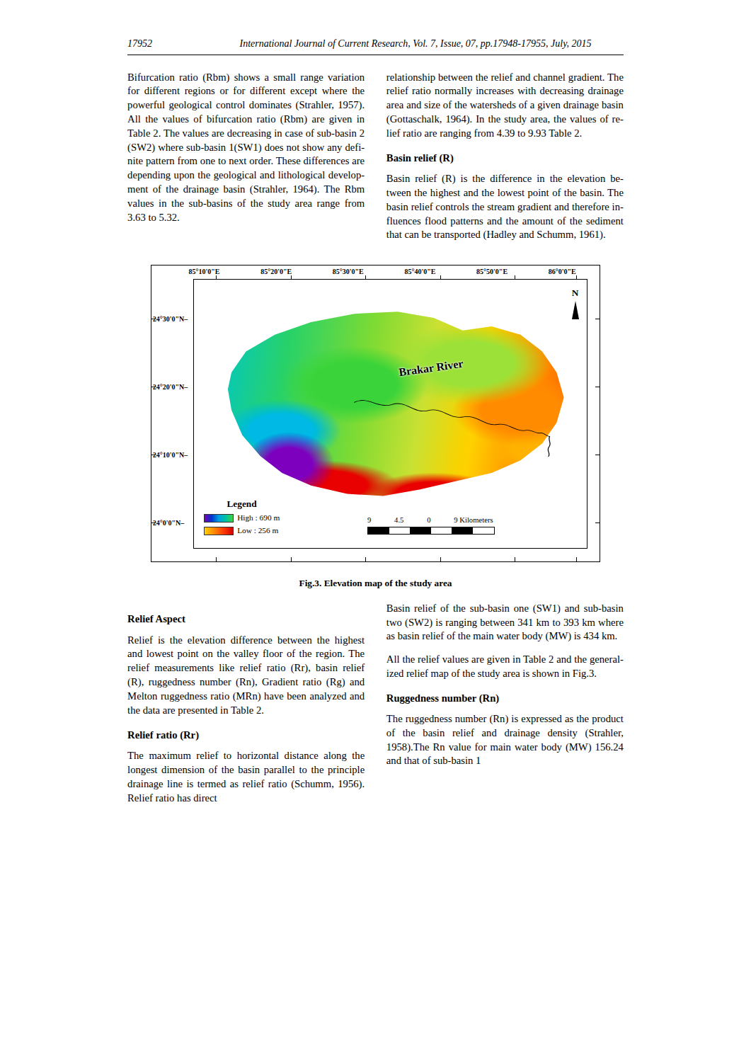17952
International Journal of Current Research, Vol. 7, Issue, 07, pp.17948-17955, July, 2015
Bifurcation ratio (Rbm) shows a small range variation for different regions or for different except where the powerful geological control dominates (Strahler, 1957). All the values of bifurcation ratio (Rbm) are given in Table 2. The values are decreasing in case of sub-basin 2 (SW2) where sub-basin 1(SW1) does not show any definite pattern from one to next order. These differences are depending upon the geological and lithological development of the drainage basin (Strahler, 1964). The Rbm values in the sub-basins of the study area range from 3.63 to 5.32.
relationship between the relief and channel gradient. The relief ratio normally increases with decreasing drainage area and size of the watersheds of a given drainage basin (Gottaschalk, 1964). In the study area, the values of relief ratio are ranging from 4.39 to 9.93 Table 2.
Basin relief (R)
Basin relief (R) is the difference in the elevation between the highest and the lowest point of the basin. The basin relief controls the stream gradient and therefore influences flood patterns and the amount of the sediment that can be transported (Hadley and Schumm, 1961).
85°10'0"E 85°20'0"E 85°30'0"E 85°40'0"E 85°50'0"E 86°0'0"E
24°30'0"N– 24°20'0"N– 24°10'0"N– 24°0'0"N–
Brakar River
N
Legend
High : 690 m
Low : 256 m
94.509 Kilometers
Fig.3. Elevation map of the study area
Relief Aspect
Relief is the elevation difference between the highest and lowest point on the valley floor of the region. The relief measurements like relief ratio (Rr), basin relief (R), ruggedness number (Rn), Gradient ratio (Rg) and Melton ruggedness ratio (MRn) have been analyzed and the data are presented in Table 2.
Relief ratio (Rr)
The maximum relief to horizontal distance along the longest dimension of the basin parallel to the principle drainage line is termed as relief ratio (Schumm, 1956). Relief ratio has direct
Basin relief of the sub-basin one (SW1) and sub-basin two (SW2) is ranging between 341 km to 393 km where as basin relief of the main water body (MW) is 434 km.
All the relief values are given in Table 2 and the generalized relief map of the study area is shown in Fig.3.
Ruggedness number (Rn)
The ruggedness number (Rn) is expressed as the product of the basin relief and drainage density (Strahler, 1958).The Rn value for main water body (MW) 156.24 and that of sub-basin 1